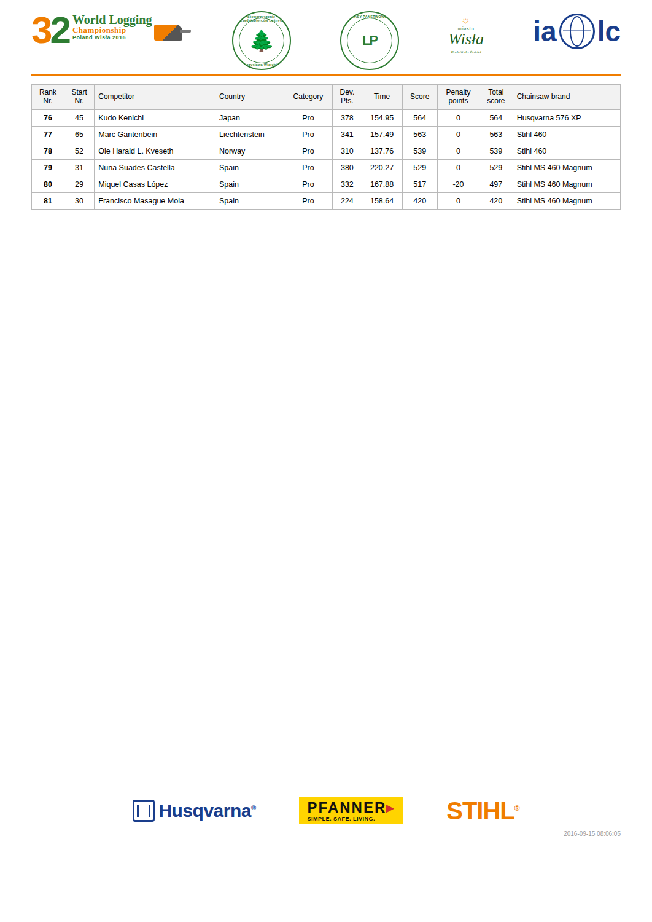32
World Logging
Championship
Poland Wisła 2016
Stowarzyszenie Przedsiębiorców Leśnych
🌲
im. Mieczysława Wierzbickiego
LASY PAŃSTWOWE
LP
☼
miasto
Wisła
Podróż do Źródeł
ia lc
| Rank Nr. | Start Nr. | Competitor | Country | Category | Dev. Pts. | Time | Score | Penalty points | Total score | Chainsaw brand |
| --- | --- | --- | --- | --- | --- | --- | --- | --- | --- | --- |
| 76 | 45 | Kudo Kenichi | Japan | Pro | 378 | 154.95 | 564 | 0 | 564 | Husqvarna 576 XP |
| 77 | 65 | Marc Gantenbein | Liechtenstein | Pro | 341 | 157.49 | 563 | 0 | 563 | Stihl 460 |
| 78 | 52 | Ole Harald L. Kveseth | Norway | Pro | 310 | 137.76 | 539 | 0 | 539 | Stihl 460 |
| 79 | 31 | Nuria Suades Castella | Spain | Pro | 380 | 220.27 | 529 | 0 | 529 | Stihl MS 460 Magnum |
| 80 | 29 | Miquel Casas López | Spain | Pro | 332 | 167.88 | 517 | -20 | 497 | Stihl MS 460 Magnum |
| 81 | 30 | Francisco Masague Mola | Spain | Pro | 224 | 158.64 | 420 | 0 | 420 | Stihl MS 460 Magnum |
Husqvarna®
PFANNER▸
SIMPLE. SAFE. LIVING.
STIHL®
2016-09-15 08:06:05